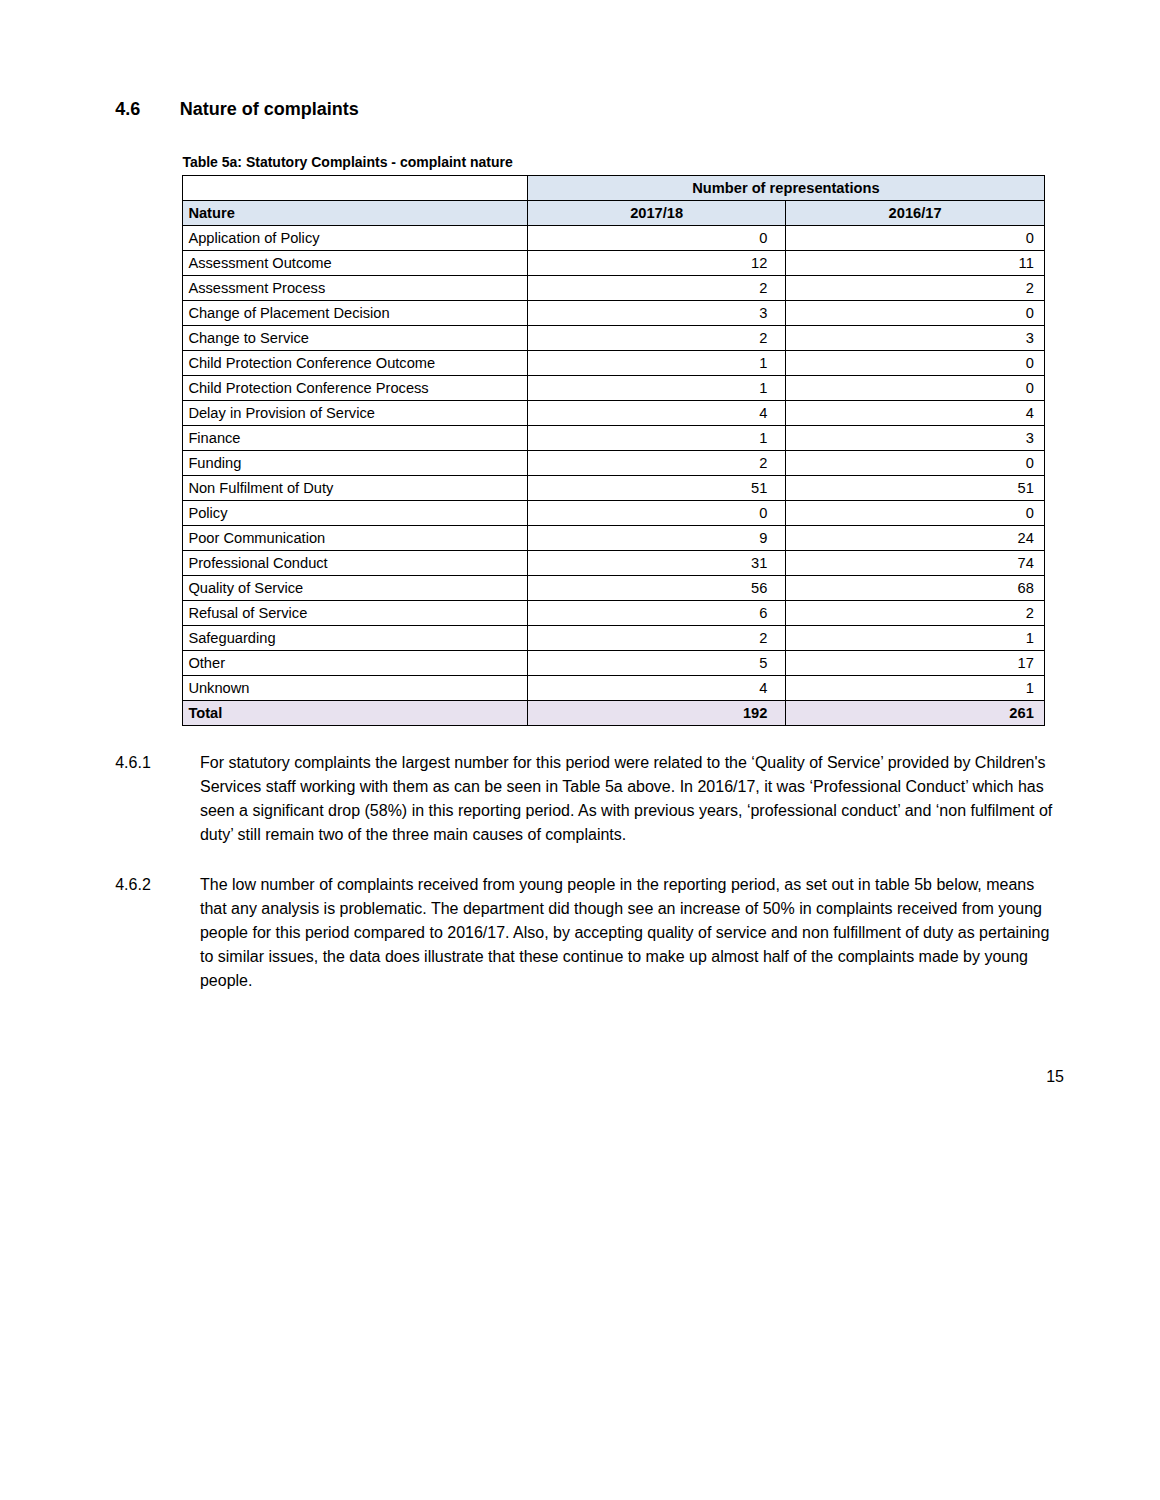4.6 Nature of complaints
Table 5a: Statutory Complaints - complaint nature
| | Number of representations |
| --- | --- |
| Nature | 2017/18 | 2016/17 |
| Application of Policy | 0 | 0 |
| Assessment Outcome | 12 | 11 |
| Assessment Process | 2 | 2 |
| Change of Placement Decision | 3 | 0 |
| Change to Service | 2 | 3 |
| Child Protection Conference Outcome | 1 | 0 |
| Child Protection Conference Process | 1 | 0 |
| Delay in Provision of Service | 4 | 4 |
| Finance | 1 | 3 |
| Funding | 2 | 0 |
| Non Fulfilment of Duty | 51 | 51 |
| Policy | 0 | 0 |
| Poor Communication | 9 | 24 |
| Professional Conduct | 31 | 74 |
| Quality of Service | 56 | 68 |
| Refusal of Service | 6 | 2 |
| Safeguarding | 2 | 1 |
| Other | 5 | 17 |
| Unknown | 4 | 1 |
| Total | 192 | 261 |
4.6.1
For statutory complaints the largest number for this period were related to the ‘Quality of Service’ provided by Children's Services staff working with them as can be seen in Table 5a above. In 2016/17, it was ‘Professional Conduct’ which has seen a significant drop (58%) in this reporting period. As with previous years, ‘professional conduct’ and ‘non fulfilment of duty’ still remain two of the three main causes of complaints.
4.6.2
The low number of complaints received from young people in the reporting period, as set out in table 5b below, means that any analysis is problematic. The department did though see an increase of 50% in complaints received from young people for this period compared to 2016/17. Also, by accepting quality of service and non fulfillment of duty as pertaining to similar issues, the data does illustrate that these continue to make up almost half of the complaints made by young people.
15